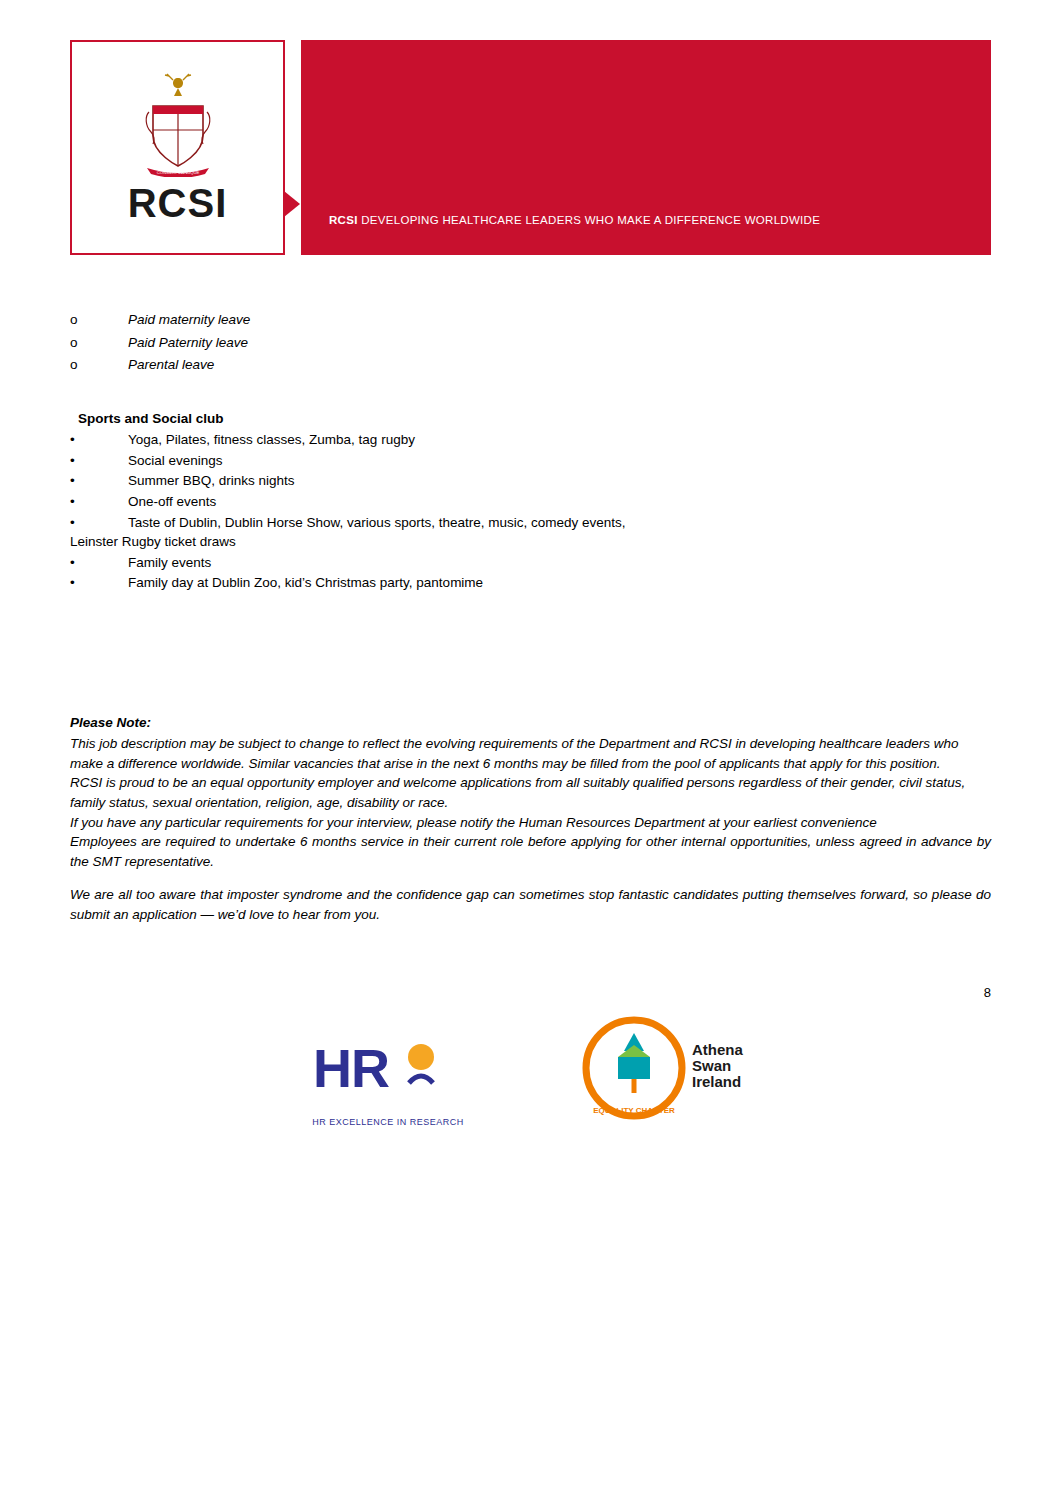CONSILIO MANUQUE
RCSI
RCSI DEVELOPING HEALTHCARE LEADERS WHO MAKE A DIFFERENCE WORLDWIDE
o Paid maternity leave
o Paid Paternity leave
o Parental leave
Sports and Social club
•Yoga, Pilates, fitness classes, Zumba, tag rugby
•Social evenings
•Summer BBQ, drinks nights
•One-off events
•Taste of Dublin, Dublin Horse Show, various sports, theatre, music, comedy events,
Leinster Rugby ticket draws
•Family events
•Family day at Dublin Zoo, kid’s Christmas party, pantomime
Please Note:
This job description may be subject to change to reflect the evolving requirements of the Department and RCSI in developing healthcare leaders who make a difference worldwide. Similar vacancies that arise in the next 6 months may be filled from the pool of applicants that apply for this position.
RCSI is proud to be an equal opportunity employer and welcome applications from all suitably qualified persons regardless of their gender, civil status, family status, sexual orientation, religion, age, disability or race.
If you have any particular requirements for your interview, please notify the Human Resources Department at your earliest convenience
Employees are required to undertake 6 months service in their current role before applying for other internal opportunities, unless agreed in advance by the SMT representative.
We are all too aware that imposter syndrome and the confidence gap can sometimes stop fantastic candidates putting themselves forward, so please do submit an application — we’d love to hear from you.
8
HR
HR EXCELLENCE IN RESEARCH
EQUALITY CHARTER Athena Swan Ireland